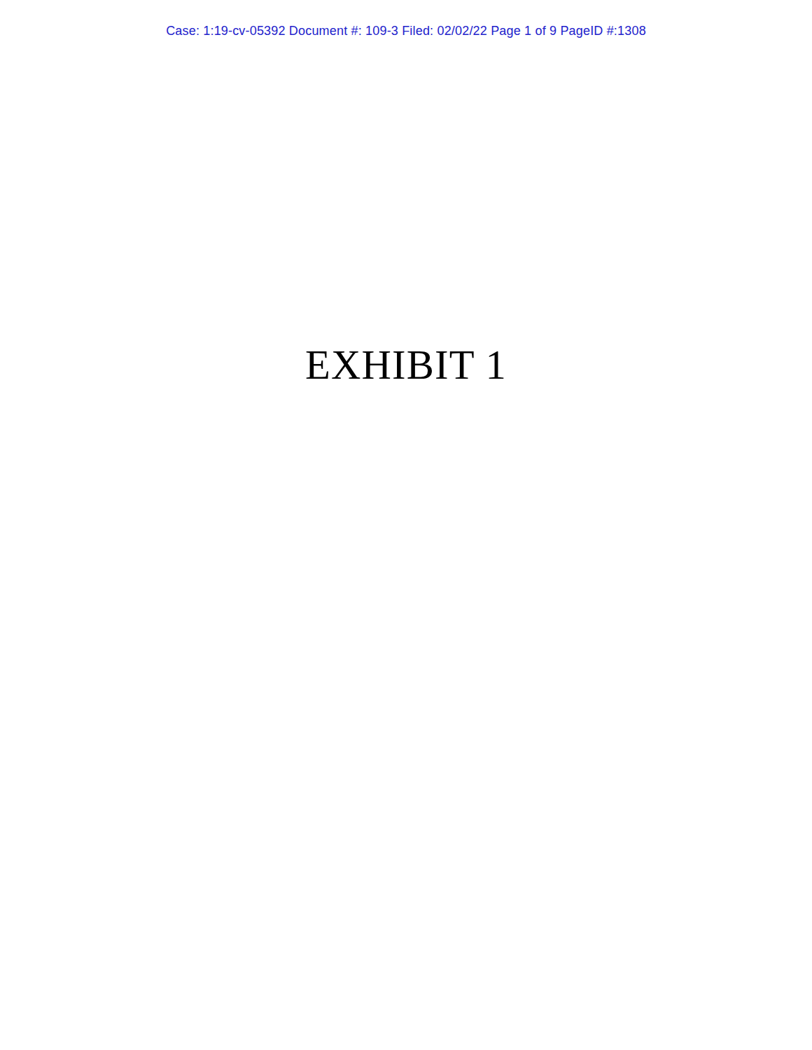Case: 1:19-cv-05392 Document #: 109-3 Filed: 02/02/22 Page 1 of 9 PageID #:1308
EXHIBIT 1